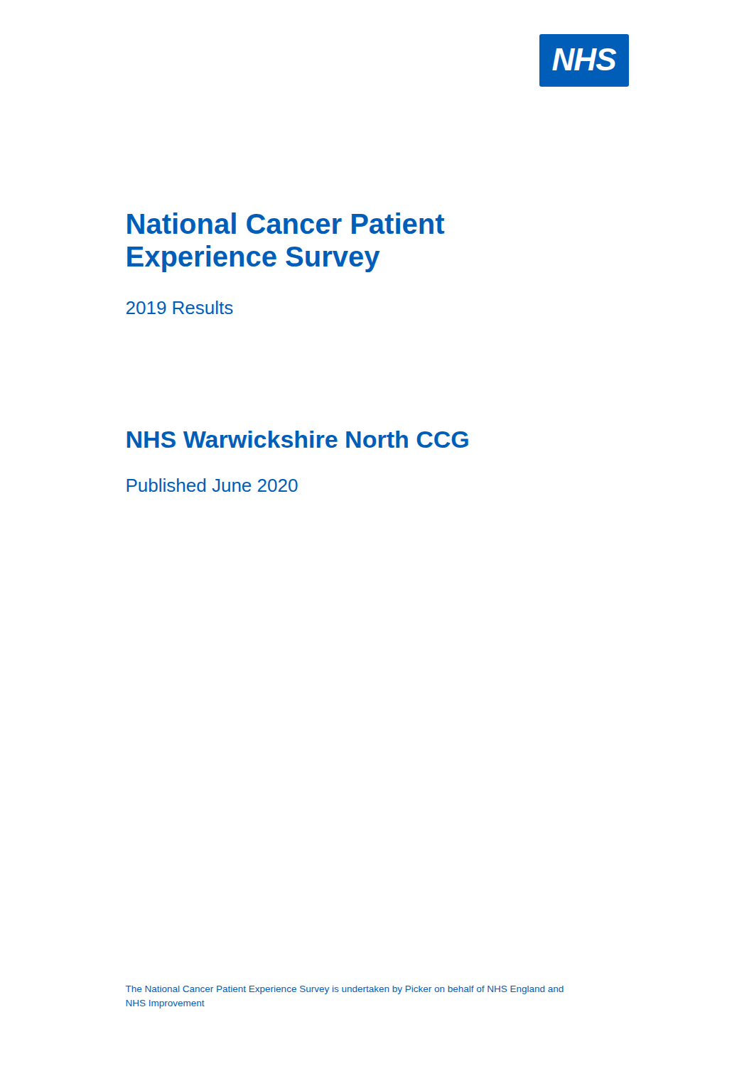NHS
National Cancer Patient
Experience Survey
2019 Results
NHS Warwickshire North CCG
Published June 2020
The National Cancer Patient Experience Survey is undertaken by Picker on behalf of NHS England and NHS Improvement